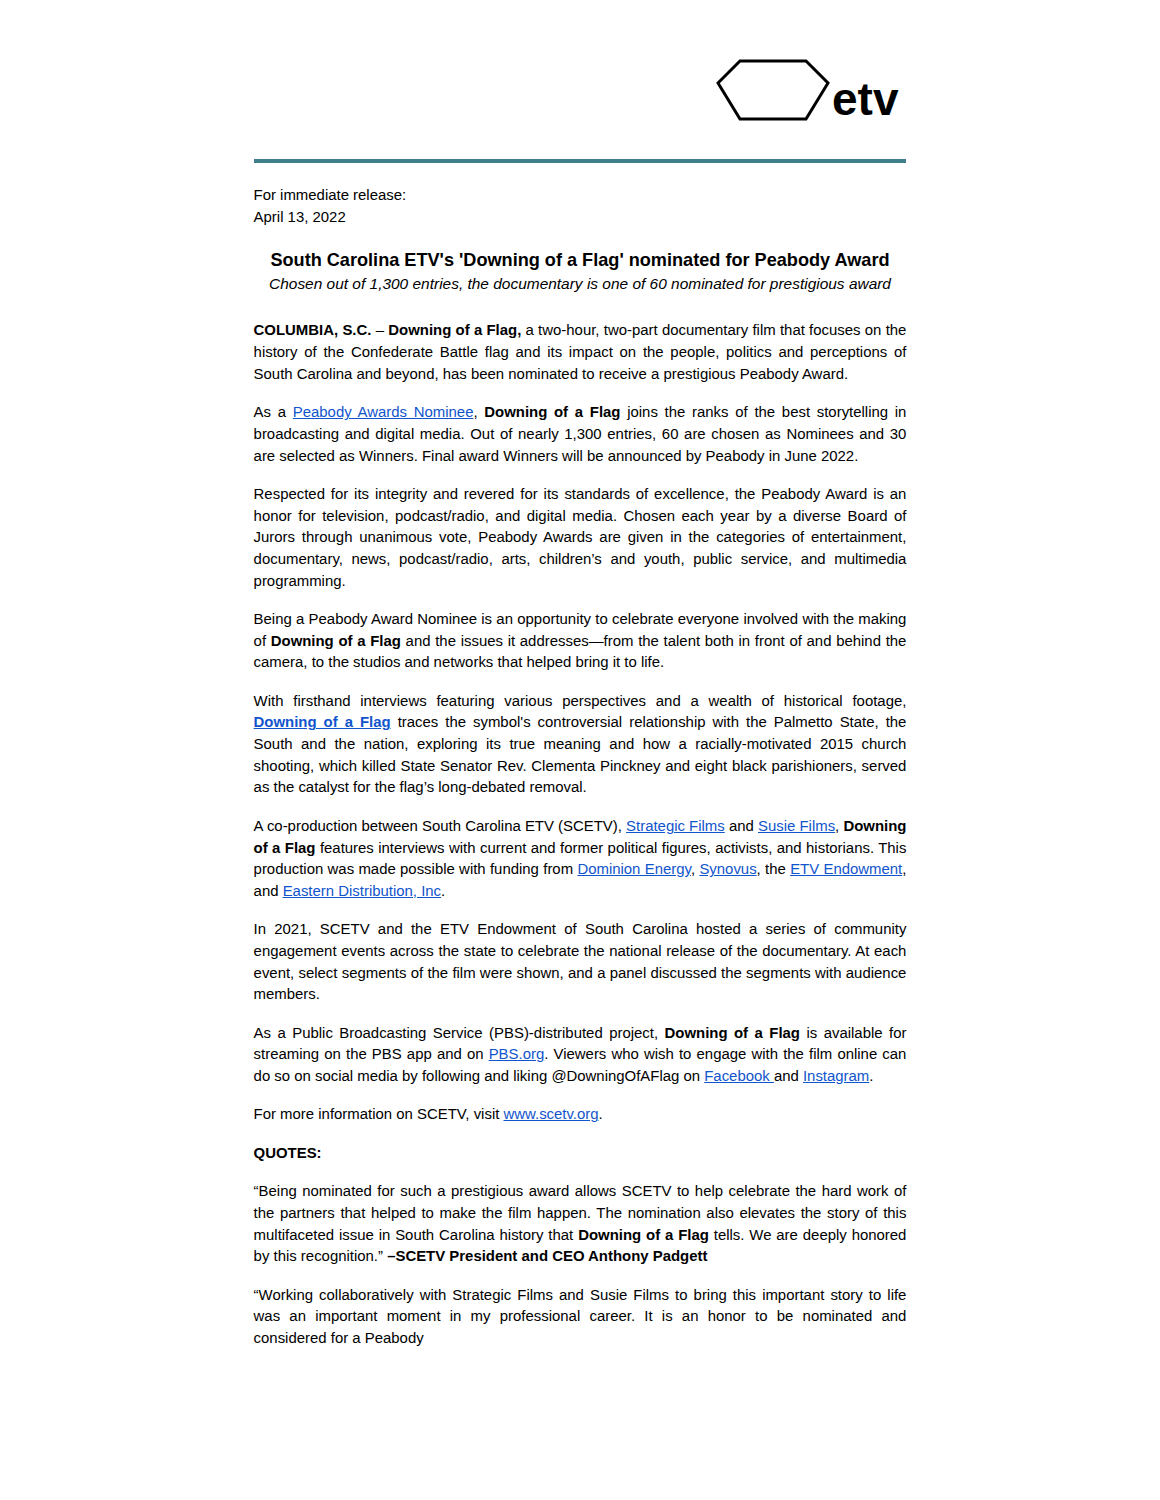etv
For immediate release:
April 13, 2022
South Carolina ETV's 'Downing of a Flag' nominated for Peabody Award
Chosen out of 1,300 entries, the documentary is one of 60 nominated for prestigious award
COLUMBIA, S.C. – Downing of a Flag, a two-hour, two-part documentary film that focuses on the history of the Confederate Battle flag and its impact on the people, politics and perceptions of South Carolina and beyond, has been nominated to receive a prestigious Peabody Award.
As a Peabody Awards Nominee, Downing of a Flag joins the ranks of the best storytelling in broadcasting and digital media. Out of nearly 1,300 entries, 60 are chosen as Nominees and 30 are selected as Winners. Final award Winners will be announced by Peabody in June 2022.
Respected for its integrity and revered for its standards of excellence, the Peabody Award is an honor for television, podcast/radio, and digital media. Chosen each year by a diverse Board of Jurors through unanimous vote, Peabody Awards are given in the categories of entertainment, documentary, news, podcast/radio, arts, children’s and youth, public service, and multimedia programming.
Being a Peabody Award Nominee is an opportunity to celebrate everyone involved with the making of Downing of a Flag and the issues it addresses—from the talent both in front of and behind the camera, to the studios and networks that helped bring it to life.
With firsthand interviews featuring various perspectives and a wealth of historical footage, Downing of a Flag traces the symbol's controversial relationship with the Palmetto State, the South and the nation, exploring its true meaning and how a racially-motivated 2015 church shooting, which killed State Senator Rev. Clementa Pinckney and eight black parishioners, served as the catalyst for the flag’s long-debated removal.
A co-production between South Carolina ETV (SCETV), Strategic Films and Susie Films, Downing of a Flag features interviews with current and former political figures, activists, and historians. This production was made possible with funding from Dominion Energy, Synovus, the ETV Endowment, and Eastern Distribution, Inc.
In 2021, SCETV and the ETV Endowment of South Carolina hosted a series of community engagement events across the state to celebrate the national release of the documentary. At each event, select segments of the film were shown, and a panel discussed the segments with audience members.
As a Public Broadcasting Service (PBS)-distributed project, Downing of a Flag is available for streaming on the PBS app and on PBS.org. Viewers who wish to engage with the film online can do so on social media by following and liking @DowningOfAFlag on Facebook and Instagram.
For more information on SCETV, visit www.scetv.org.
QUOTES:
“Being nominated for such a prestigious award allows SCETV to help celebrate the hard work of the partners that helped to make the film happen. The nomination also elevates the story of this multifaceted issue in South Carolina history that Downing of a Flag tells. We are deeply honored by this recognition.” –SCETV President and CEO Anthony Padgett
“Working collaboratively with Strategic Films and Susie Films to bring this important story to life was an important moment in my professional career. It is an honor to be nominated and considered for a Peabody